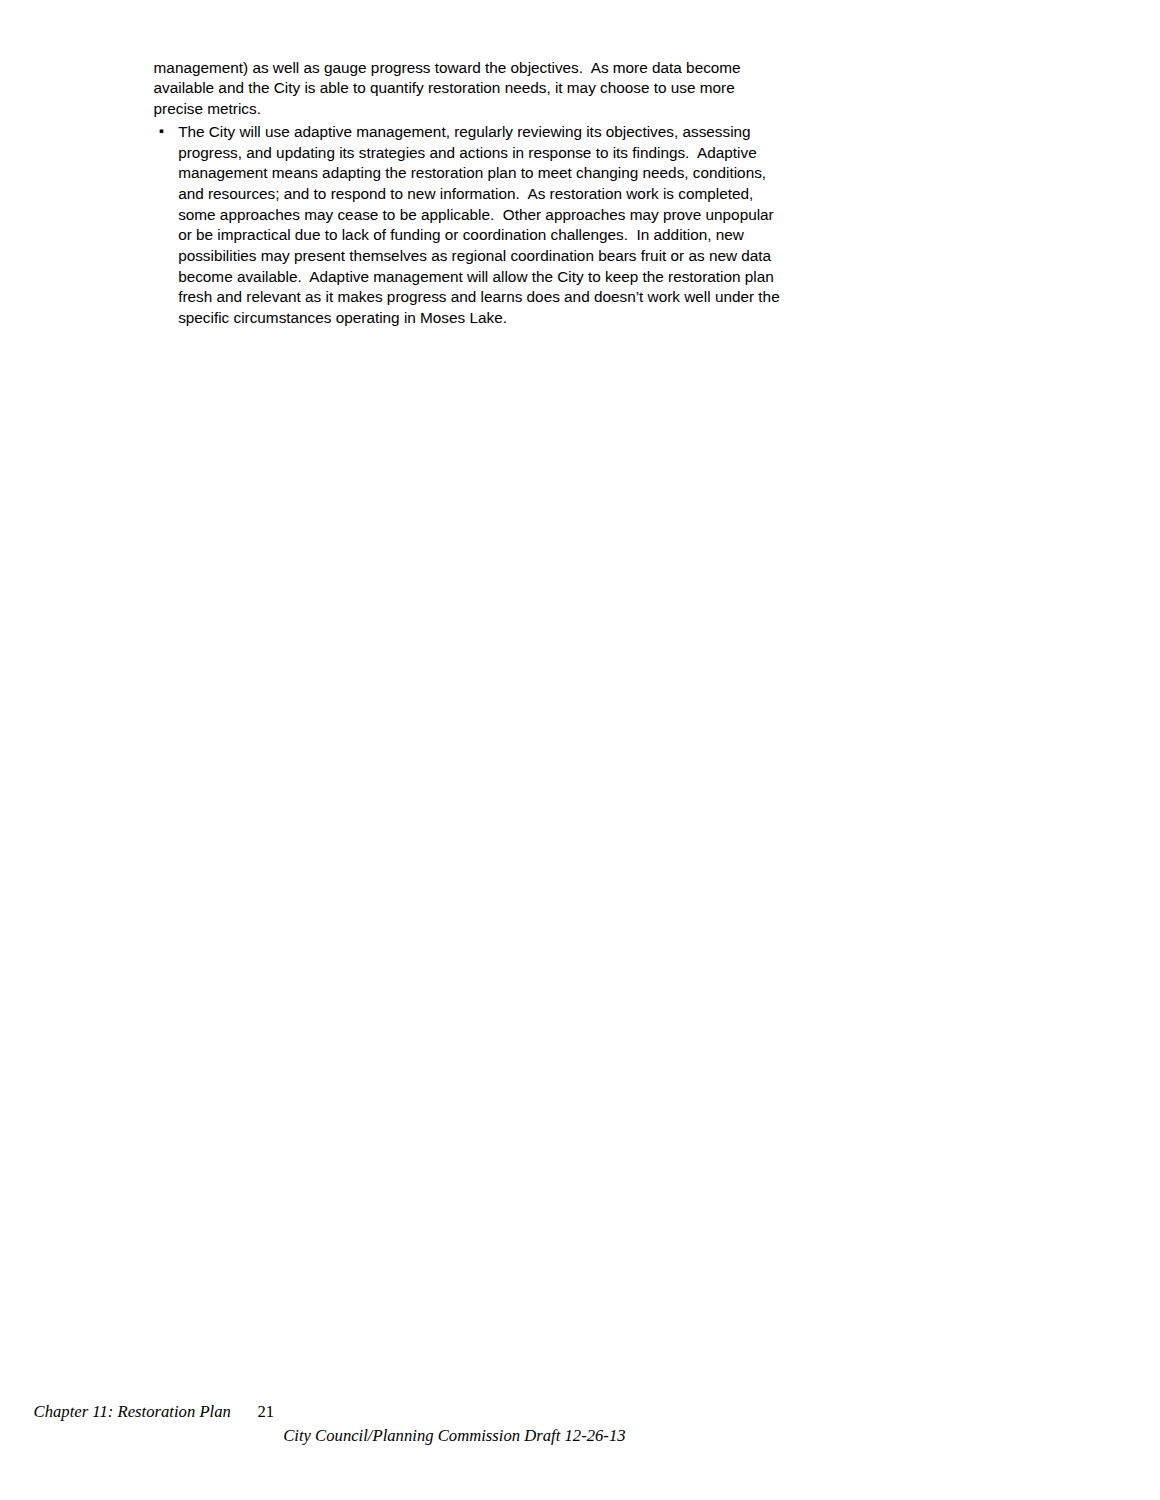management) as well as gauge progress toward the objectives. As more data become available and the City is able to quantify restoration needs, it may choose to use more precise metrics.
The City will use adaptive management, regularly reviewing its objectives, assessing progress, and updating its strategies and actions in response to its findings. Adaptive management means adapting the restoration plan to meet changing needs, conditions, and resources; and to respond to new information. As restoration work is completed, some approaches may cease to be applicable. Other approaches may prove unpopular or be impractical due to lack of funding or coordination challenges. In addition, new possibilities may present themselves as regional coordination bears fruit or as new data become available. Adaptive management will allow the City to keep the restoration plan fresh and relevant as it makes progress and learns does and doesn’t work well under the specific circumstances operating in Moses Lake.
Chapter 11: Restoration Plan 21
City Council/Planning Commission Draft 12-26-13